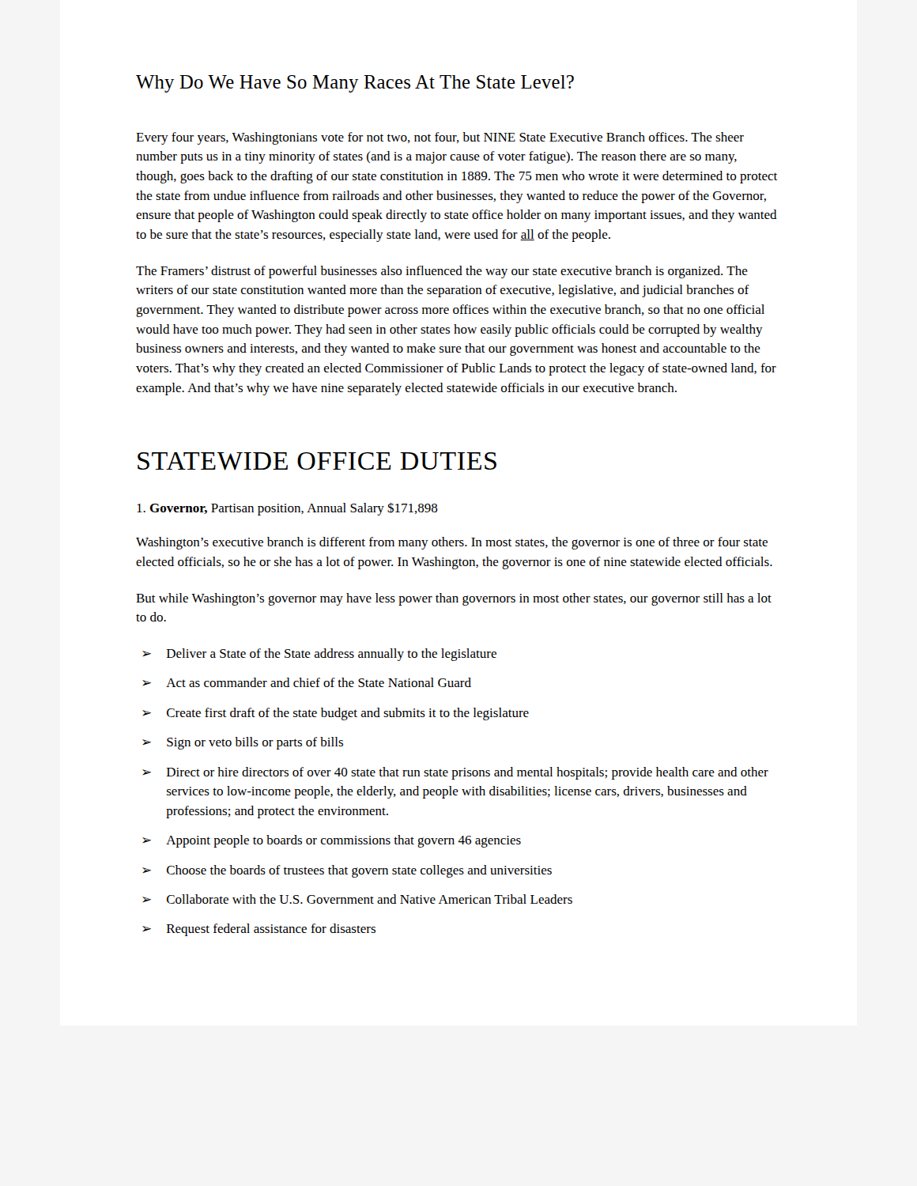Why Do We Have So Many Races At The State Level?
Every four years, Washingtonians vote for not two, not four, but NINE State Executive Branch offices. The sheer number puts us in a tiny minority of states (and is a major cause of voter fatigue). The reason there are so many, though, goes back to the drafting of our state constitution in 1889. The 75 men who wrote it were determined to protect the state from undue influence from railroads and other businesses, they wanted to reduce the power of the Governor, ensure that people of Washington could speak directly to state office holder on many important issues, and they wanted to be sure that the state’s resources, especially state land, were used for all of the people.
The Framers’ distrust of powerful businesses also influenced the way our state executive branch is organized. The writers of our state constitution wanted more than the separation of executive, legislative, and judicial branches of government. They wanted to distribute power across more offices within the executive branch, so that no one official would have too much power. They had seen in other states how easily public officials could be corrupted by wealthy business owners and interests, and they wanted to make sure that our government was honest and accountable to the voters. That’s why they created an elected Commissioner of Public Lands to protect the legacy of state-owned land, for example. And that’s why we have nine separately elected statewide officials in our executive branch.
STATEWIDE OFFICE DUTIES
1. Governor, Partisan position, Annual Salary $171,898
Washington’s executive branch is different from many others. In most states, the governor is one of three or four state elected officials, so he or she has a lot of power. In Washington, the governor is one of nine statewide elected officials.
But while Washington’s governor may have less power than governors in most other states, our governor still has a lot to do.
Deliver a State of the State address annually to the legislature
Act as commander and chief of the State National Guard
Create first draft of the state budget and submits it to the legislature
Sign or veto bills or parts of bills
Direct or hire directors of over 40 state that run state prisons and mental hospitals; provide health care and other services to low-income people, the elderly, and people with disabilities; license cars, drivers, businesses and professions; and protect the environment.
Appoint people to boards or commissions that govern 46 agencies
Choose the boards of trustees that govern state colleges and universities
Collaborate with the U.S. Government and Native American Tribal Leaders
Request federal assistance for disasters